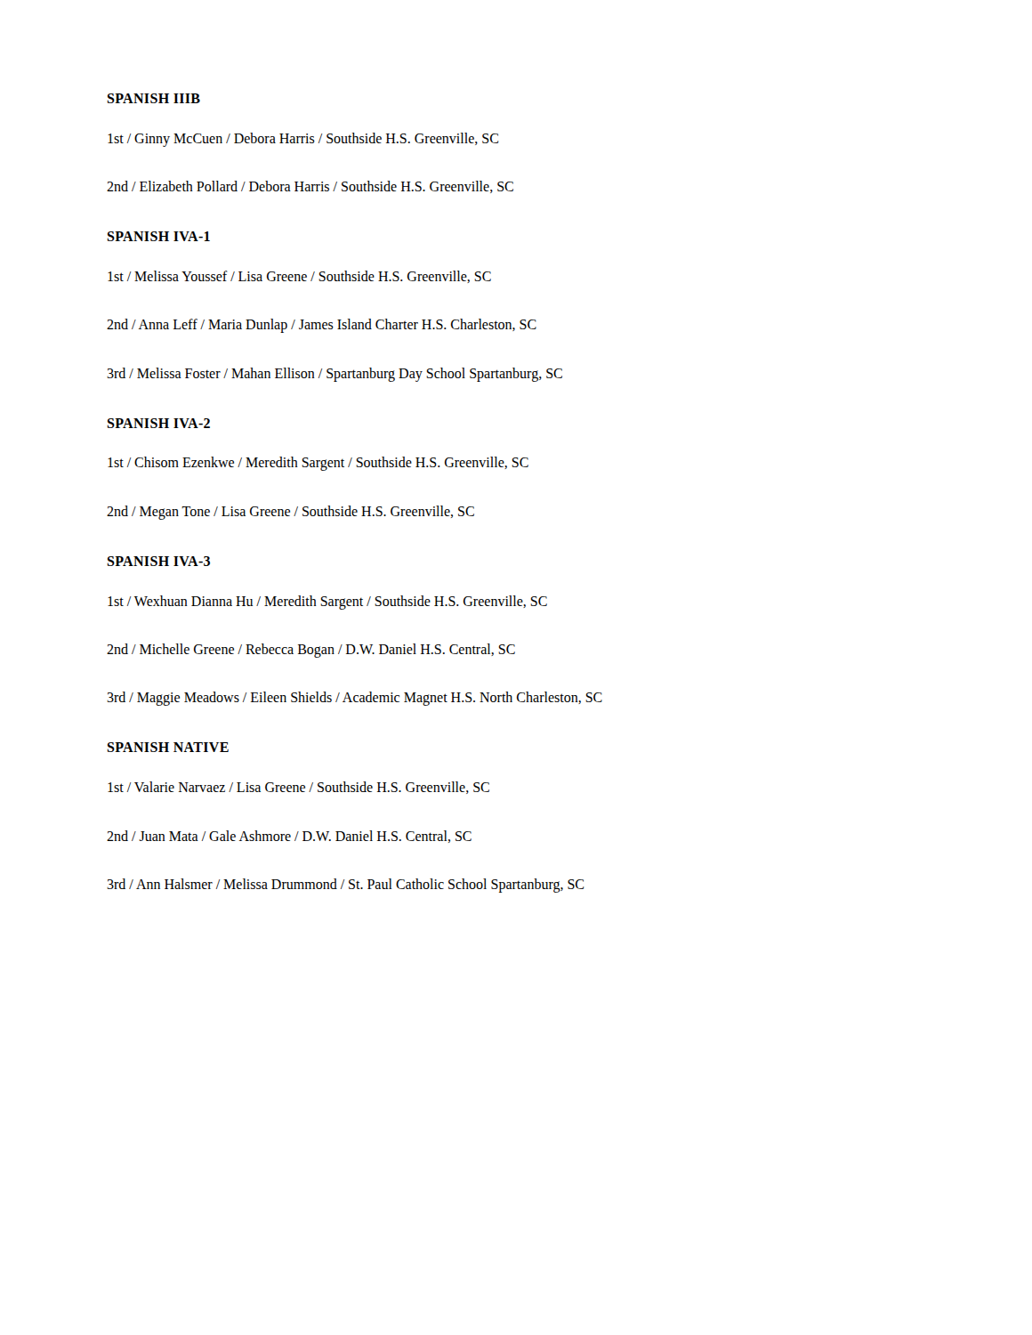SPANISH IIIB
1st / Ginny McCuen / Debora Harris / Southside H.S. Greenville, SC
2nd / Elizabeth Pollard / Debora Harris / Southside H.S. Greenville, SC
SPANISH IVA-1
1st / Melissa Youssef / Lisa Greene / Southside H.S. Greenville, SC
2nd / Anna Leff / Maria Dunlap / James Island Charter H.S. Charleston, SC
3rd / Melissa Foster / Mahan Ellison / Spartanburg Day School Spartanburg, SC
SPANISH IVA-2
1st / Chisom Ezenkwe / Meredith Sargent / Southside H.S. Greenville, SC
2nd / Megan Tone / Lisa Greene / Southside H.S. Greenville, SC
SPANISH IVA-3
1st / Wexhuan Dianna Hu / Meredith Sargent / Southside H.S. Greenville, SC
2nd / Michelle Greene / Rebecca Bogan / D.W. Daniel H.S. Central, SC
3rd / Maggie Meadows / Eileen Shields / Academic Magnet H.S. North Charleston, SC
SPANISH NATIVE
1st / Valarie Narvaez / Lisa Greene / Southside H.S. Greenville, SC
2nd / Juan Mata / Gale Ashmore / D.W. Daniel H.S. Central, SC
3rd / Ann Halsmer / Melissa Drummond / St. Paul Catholic School Spartanburg, SC